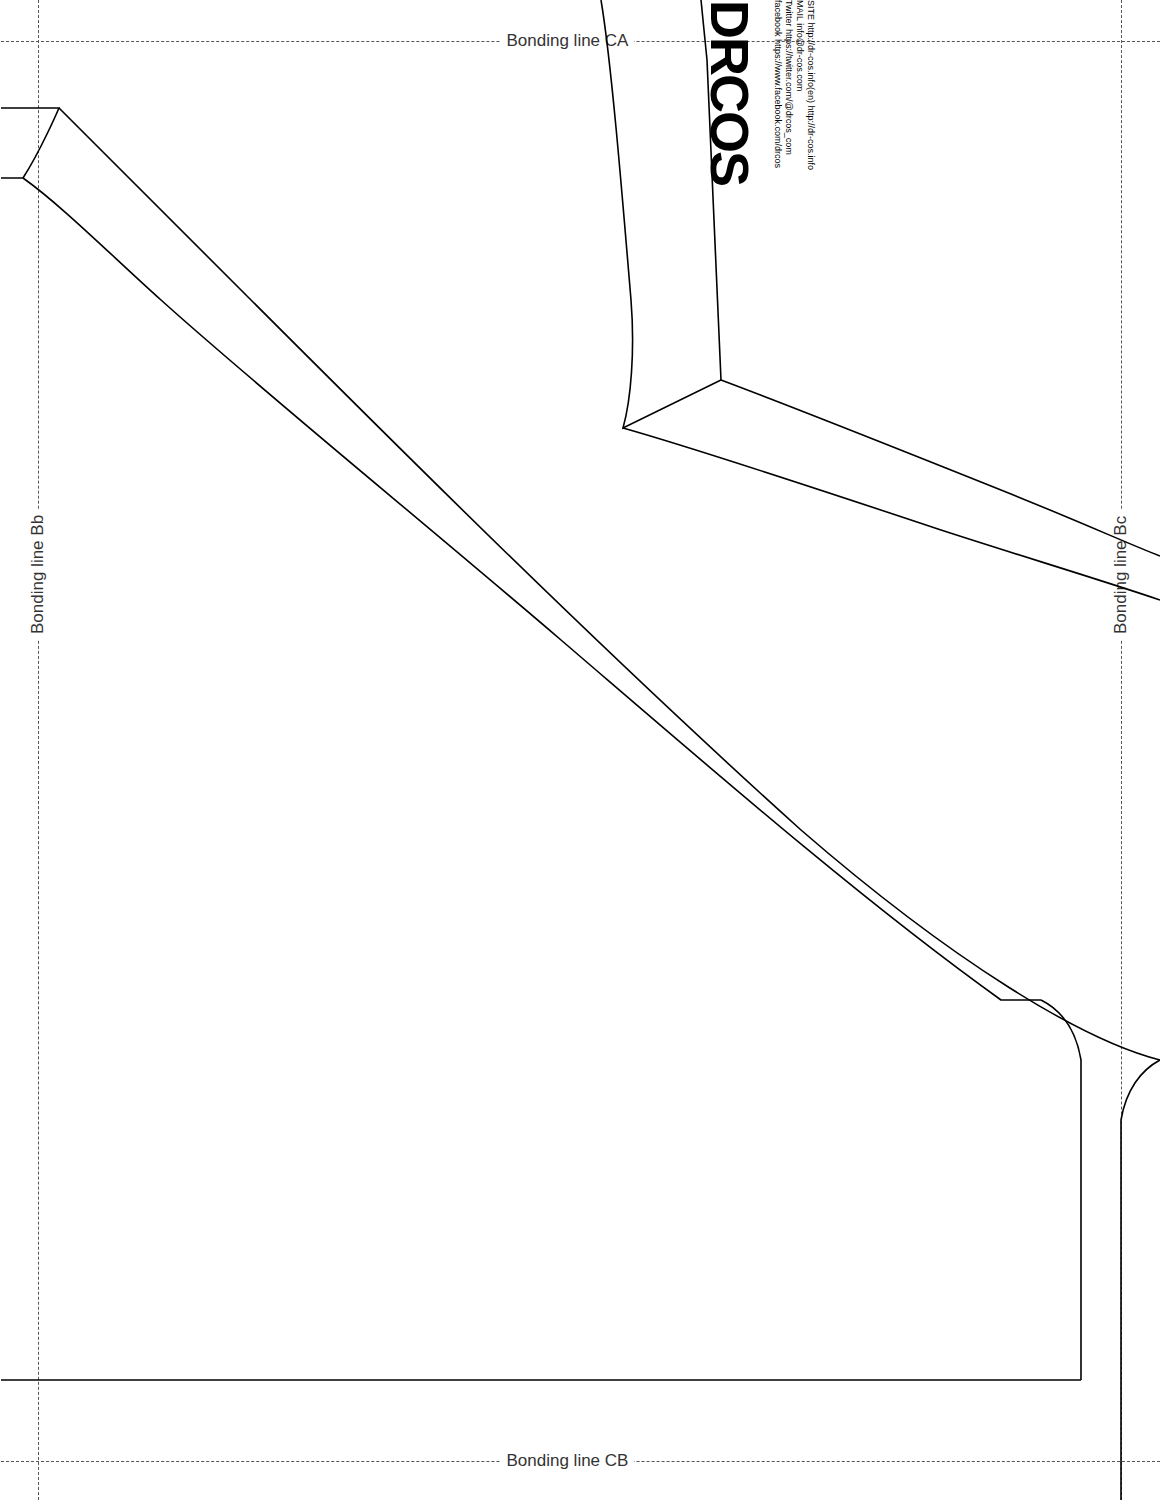Bonding line CA
Bonding line CB
Bonding line Bb
Bonding line Bc
DRCOS
SITE http://dr-cos.info(en) http://dr-cos.info MAIL info@dr-cos.com Twitter https://twitter.com/@drcos_com facebook https://www.facebook.com/drcos